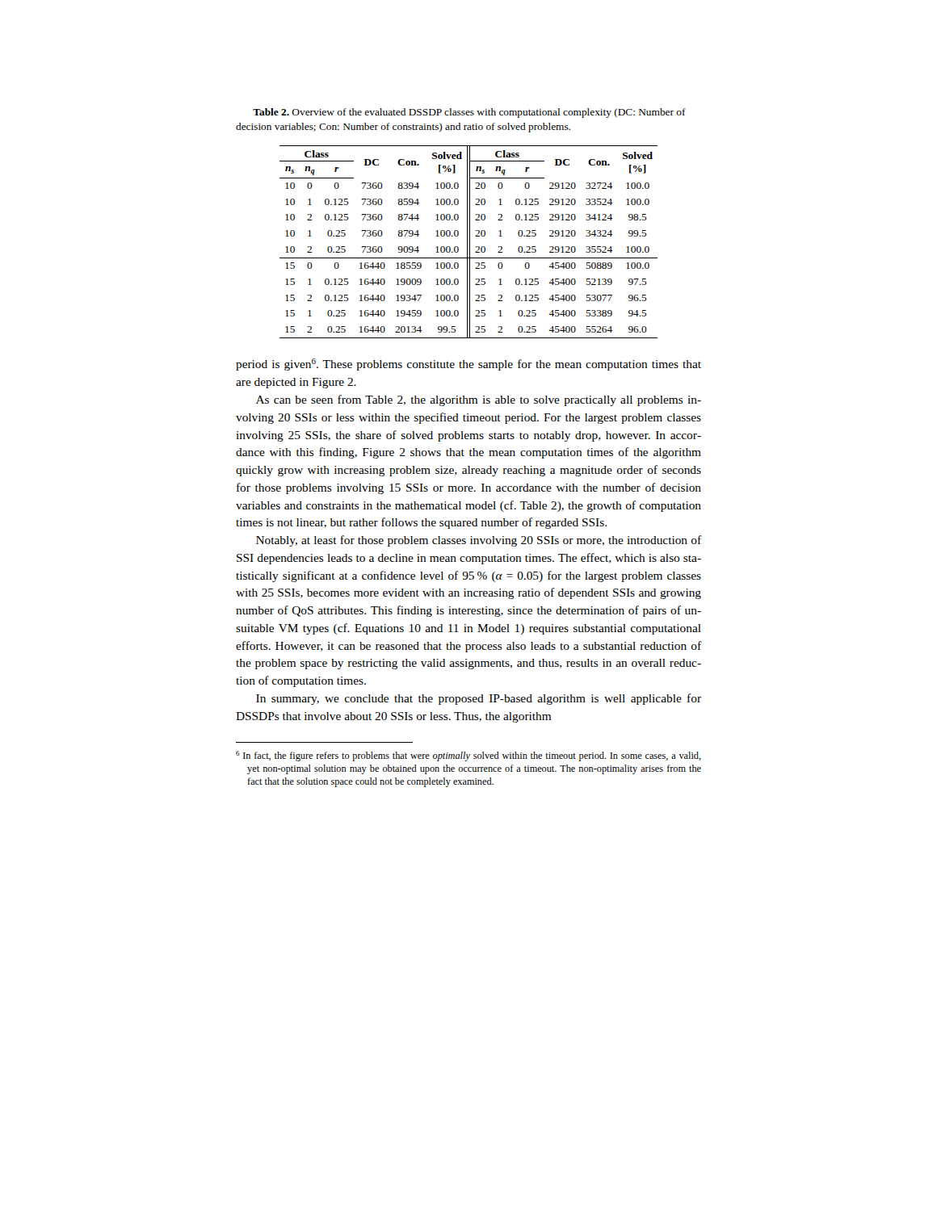Table 2. Overview of the evaluated DSSDP classes with computational complexity (DC: Number of decision variables; Con: Number of constraints) and ratio of solved problems.
| Class | DC | Con. | Solved [%] | | Class | DC | Con. | Solved [%] |
| --- | --- | --- | --- | --- | --- | --- | --- | --- |
| n s | n q | r | n s | n q | r |
| 10 | 0 | 0 | 7360 | 8394 | 100.0 | | 20 | 0 | 0 | 29120 | 32724 | 100.0 |
| 10 | 1 | 0.125 | 7360 | 8594 | 100.0 | | 20 | 1 | 0.125 | 29120 | 33524 | 100.0 |
| 10 | 2 | 0.125 | 7360 | 8744 | 100.0 | | 20 | 2 | 0.125 | 29120 | 34124 | 98.5 |
| 10 | 1 | 0.25 | 7360 | 8794 | 100.0 | | 20 | 1 | 0.25 | 29120 | 34324 | 99.5 |
| 10 | 2 | 0.25 | 7360 | 9094 | 100.0 | | 20 | 2 | 0.25 | 29120 | 35524 | 100.0 |
| 15 | 0 | 0 | 16440 | 18559 | 100.0 | | 25 | 0 | 0 | 45400 | 50889 | 100.0 |
| 15 | 1 | 0.125 | 16440 | 19009 | 100.0 | | 25 | 1 | 0.125 | 45400 | 52139 | 97.5 |
| 15 | 2 | 0.125 | 16440 | 19347 | 100.0 | | 25 | 2 | 0.125 | 45400 | 53077 | 96.5 |
| 15 | 1 | 0.25 | 16440 | 19459 | 100.0 | | 25 | 1 | 0.25 | 45400 | 53389 | 94.5 |
| 15 | 2 | 0.25 | 16440 | 20134 | 99.5 | | 25 | 2 | 0.25 | 45400 | 55264 | 96.0 |
period is given6. These problems constitute the sample for the mean computation times that are depicted in Figure 2.
As can be seen from Table 2, the algorithm is able to solve practically all problems involving 20 SSIs or less within the specified timeout period. For the largest problem classes involving 25 SSIs, the share of solved problems starts to notably drop, however. In accordance with this finding, Figure 2 shows that the mean computation times of the algorithm quickly grow with increasing problem size, already reaching a magnitude order of seconds for those problems involving 15 SSIs or more. In accordance with the number of decision variables and constraints in the mathematical model (cf. Table 2), the growth of computation times is not linear, but rather follows the squared number of regarded SSIs.
Notably, at least for those problem classes involving 20 SSIs or more, the introduction of SSI dependencies leads to a decline in mean computation times. The effect, which is also statistically significant at a confidence level of 95 % (α = 0.05) for the largest problem classes with 25 SSIs, becomes more evident with an increasing ratio of dependent SSIs and growing number of QoS attributes. This finding is interesting, since the determination of pairs of unsuitable VM types (cf. Equations 10 and 11 in Model 1) requires substantial computational efforts. However, it can be reasoned that the process also leads to a substantial reduction of the problem space by restricting the valid assignments, and thus, results in an overall reduction of computation times.
In summary, we conclude that the proposed IP-based algorithm is well applicable for DSSDPs that involve about 20 SSIs or less. Thus, the algorithm
6 In fact, the figure refers to problems that were optimally solved within the timeout period. In some cases, a valid, yet non-optimal solution may be obtained upon the occurrence of a timeout. The non-optimality arises from the fact that the solution space could not be completely examined.